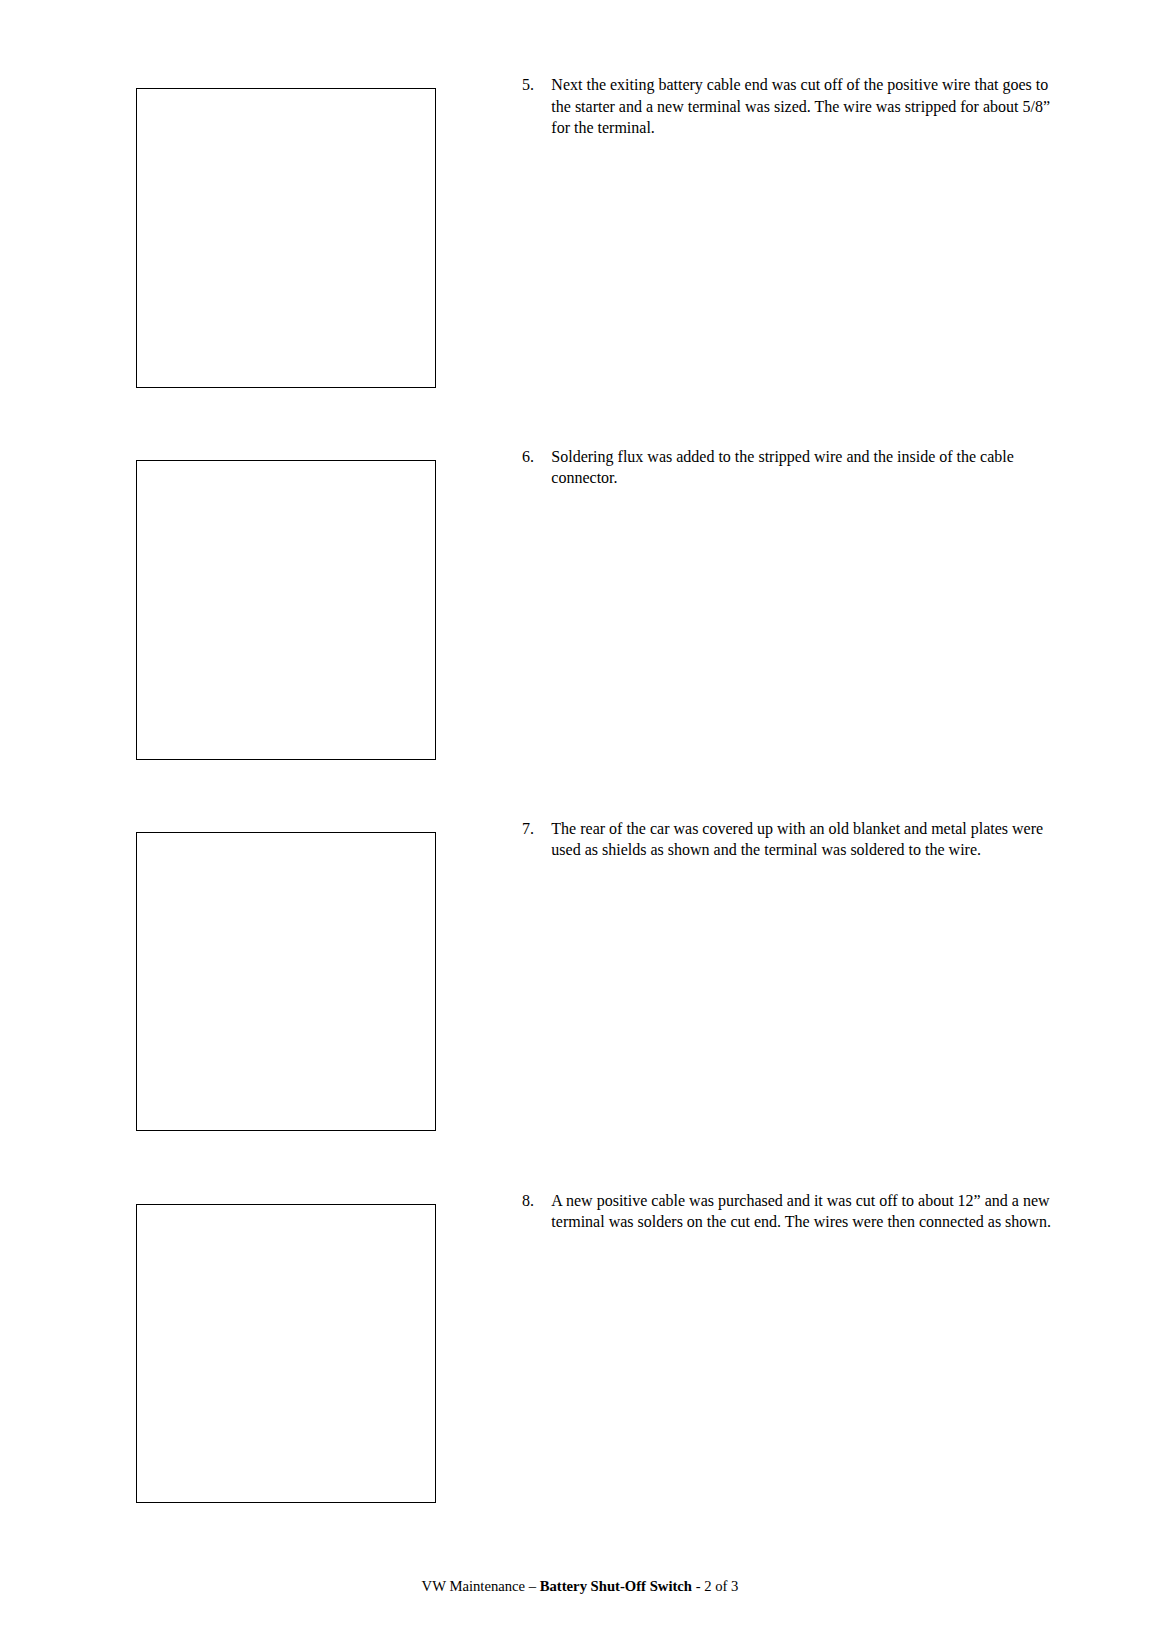5.
Next the exiting battery cable end was cut off of the positive wire that goes to the starter and a new terminal was sized. The wire was stripped for about 5/8” for the terminal.
6.
Soldering flux was added to the stripped wire and the inside of the cable connector.
7.
The rear of the car was covered up with an old blanket and metal plates were used as shields as shown and the terminal was soldered to the wire.
8.
A new positive cable was purchased and it was cut off to about 12” and a new terminal was solders on the cut end. The wires were then connected as shown.
VW Maintenance – Battery Shut-Off Switch - 2 of 3